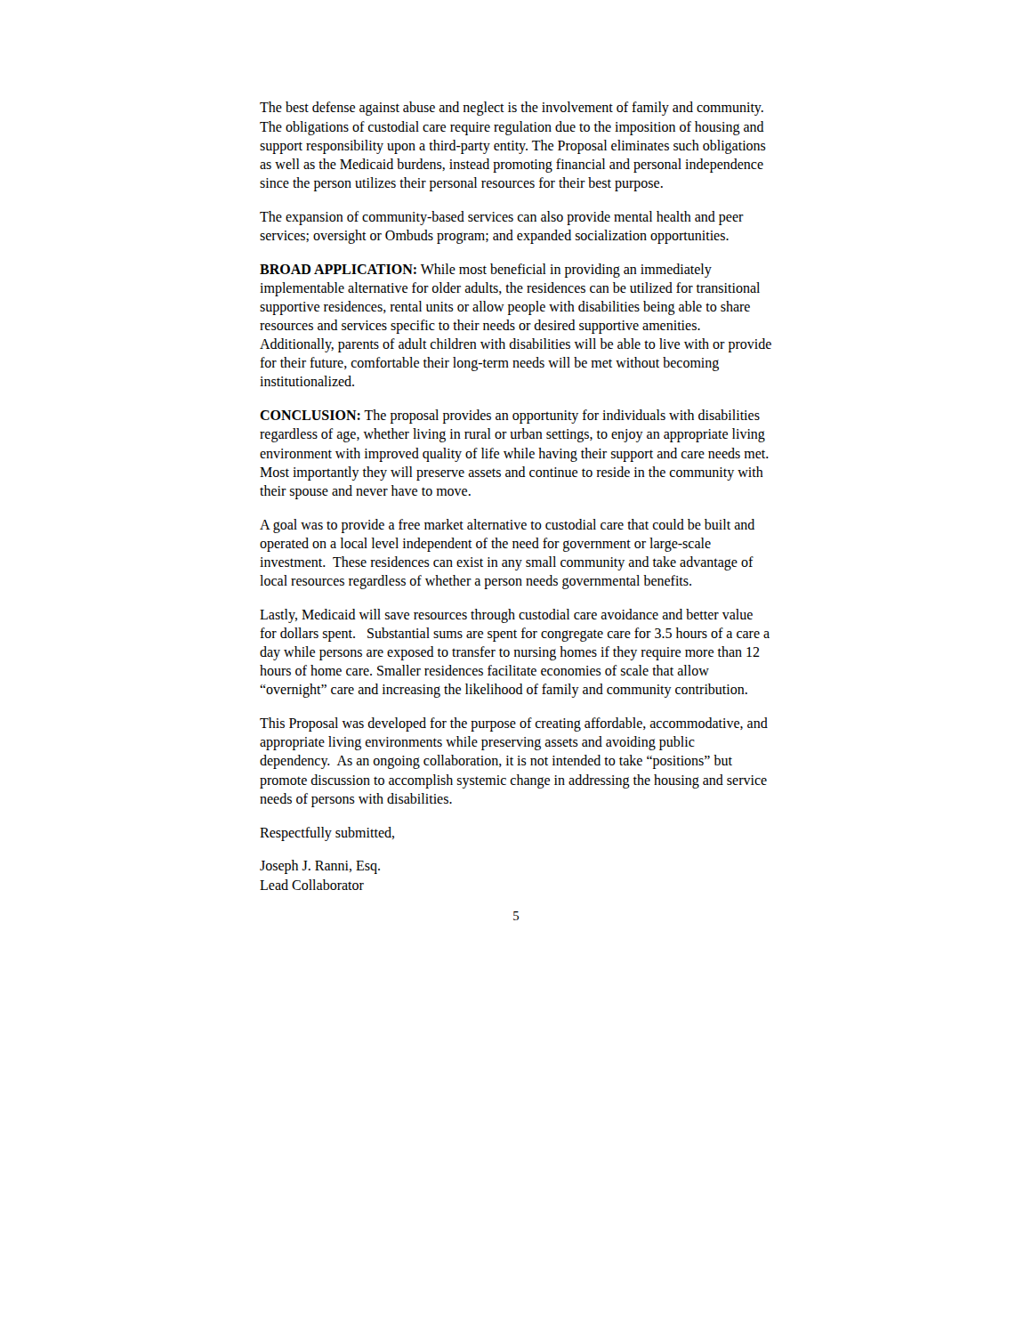The best defense against abuse and neglect is the involvement of family and community. The obligations of custodial care require regulation due to the imposition of housing and support responsibility upon a third-party entity. The Proposal eliminates such obligations as well as the Medicaid burdens, instead promoting financial and personal independence since the person utilizes their personal resources for their best purpose.
The expansion of community-based services can also provide mental health and peer services; oversight or Ombuds program; and expanded socialization opportunities.
BROAD APPLICATION: While most beneficial in providing an immediately implementable alternative for older adults, the residences can be utilized for transitional supportive residences, rental units or allow people with disabilities being able to share resources and services specific to their needs or desired supportive amenities. Additionally, parents of adult children with disabilities will be able to live with or provide for their future, comfortable their long-term needs will be met without becoming institutionalized.
CONCLUSION: The proposal provides an opportunity for individuals with disabilities regardless of age, whether living in rural or urban settings, to enjoy an appropriate living environment with improved quality of life while having their support and care needs met. Most importantly they will preserve assets and continue to reside in the community with their spouse and never have to move.
A goal was to provide a free market alternative to custodial care that could be built and operated on a local level independent of the need for government or large-scale investment. These residences can exist in any small community and take advantage of local resources regardless of whether a person needs governmental benefits.
Lastly, Medicaid will save resources through custodial care avoidance and better value for dollars spent. Substantial sums are spent for congregate care for 3.5 hours of a care a day while persons are exposed to transfer to nursing homes if they require more than 12 hours of home care. Smaller residences facilitate economies of scale that allow “overnight” care and increasing the likelihood of family and community contribution.
This Proposal was developed for the purpose of creating affordable, accommodative, and appropriate living environments while preserving assets and avoiding public dependency. As an ongoing collaboration, it is not intended to take “positions” but promote discussion to accomplish systemic change in addressing the housing and service needs of persons with disabilities.
Respectfully submitted,
Joseph J. Ranni, Esq.
Lead Collaborator
5